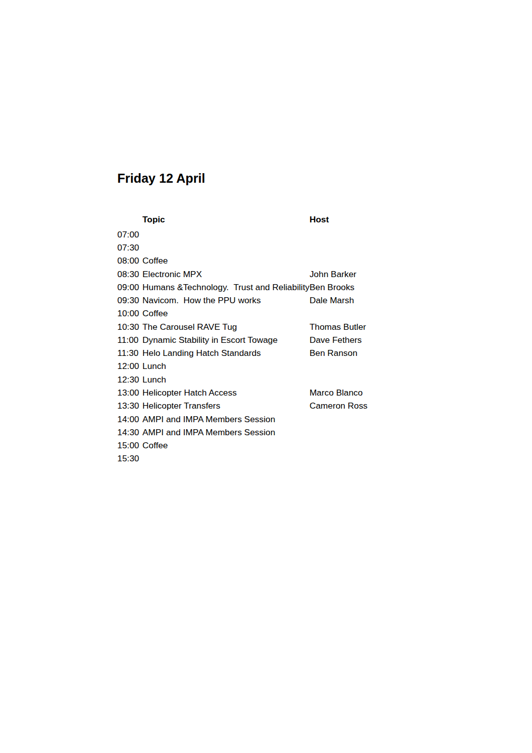Friday 12 April
| | Topic | Host |
| --- | --- | --- |
| 07:00 | | |
| 07:30 | | |
| 08:00 | Coffee | |
| 08:30 | Electronic MPX | John Barker |
| 09:00 | Humans &Technology. Trust and Reliability | Ben Brooks |
| 09:30 | Navicom. How the PPU works | Dale Marsh |
| 10:00 | Coffee | |
| 10:30 | The Carousel RAVE Tug | Thomas Butler |
| 11:00 | Dynamic Stability in Escort Towage | Dave Fethers |
| 11:30 | Helo Landing Hatch Standards | Ben Ranson |
| 12:00 | Lunch | |
| 12:30 | Lunch | |
| 13:00 | Helicopter Hatch Access | Marco Blanco |
| 13:30 | Helicopter Transfers | Cameron Ross |
| 14:00 | AMPI and IMPA Members Session | |
| 14:30 | AMPI and IMPA Members Session | |
| 15:00 | Coffee | |
| 15:30 | | |